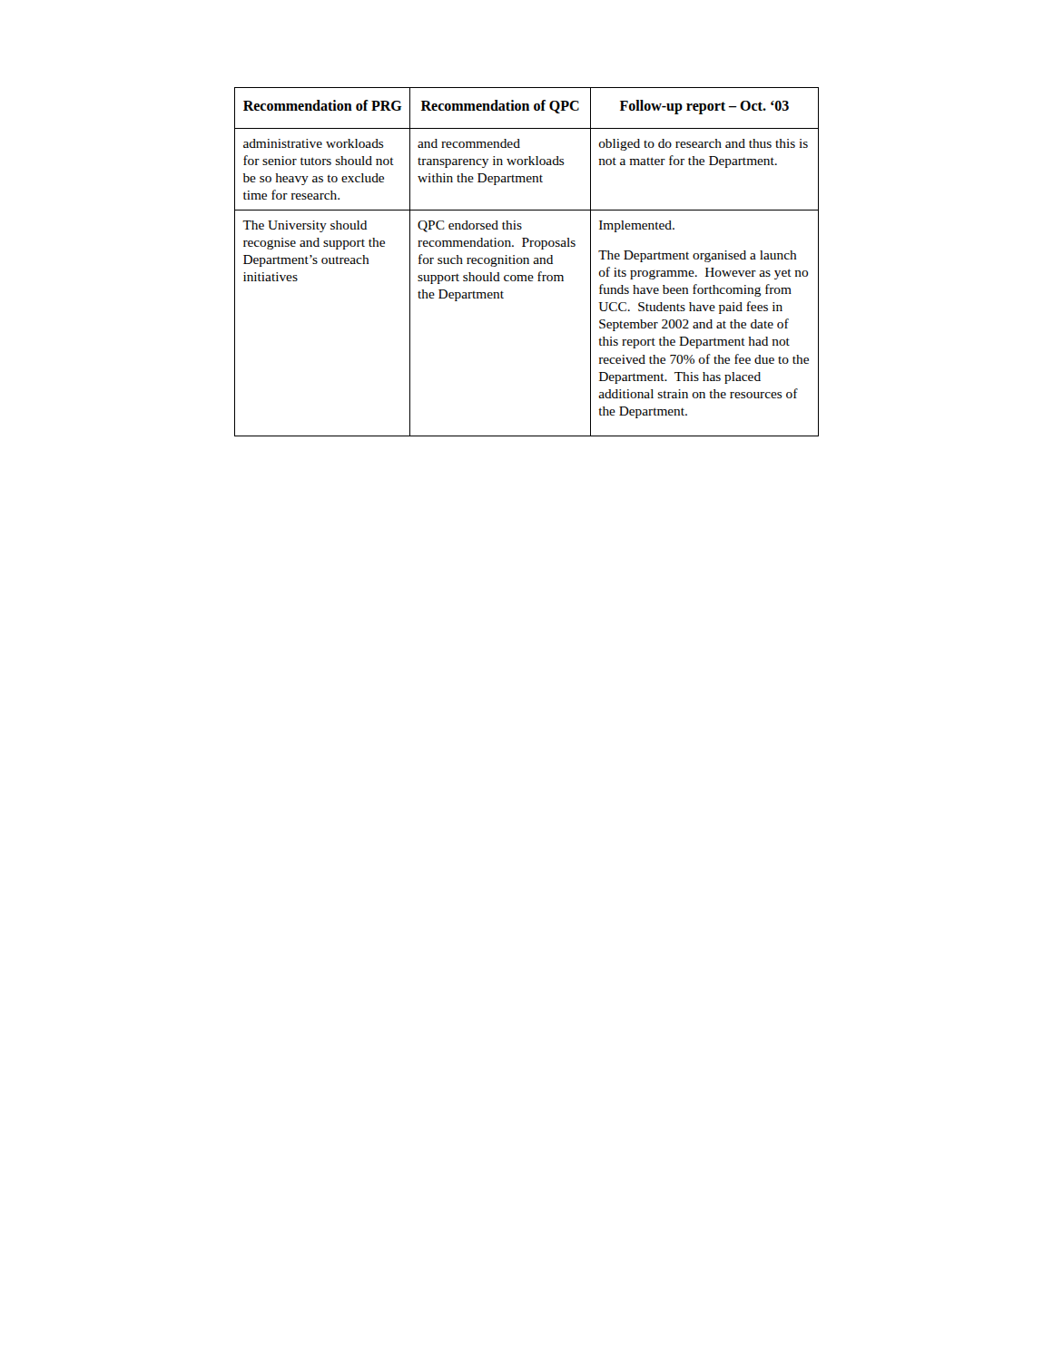| Recommendation of PRG | Recommendation of QPC | Follow-up report – Oct. ‘03 |
| --- | --- | --- |
| administrative workloads for senior tutors should not be so heavy as to exclude time for research. | and recommended transparency in workloads within the Department | obliged to do research and thus this is not a matter for the Department. |
| The University should recognise and support the Department’s outreach initiatives | QPC endorsed this recommendation. Proposals for such recognition and support should come from the Department | Implemented. The Department organised a launch of its programme. However as yet no funds have been forthcoming from UCC. Students have paid fees in September 2002 and at the date of this report the Department had not received the 70% of the fee due to the Department. This has placed additional strain on the resources of the Department. |